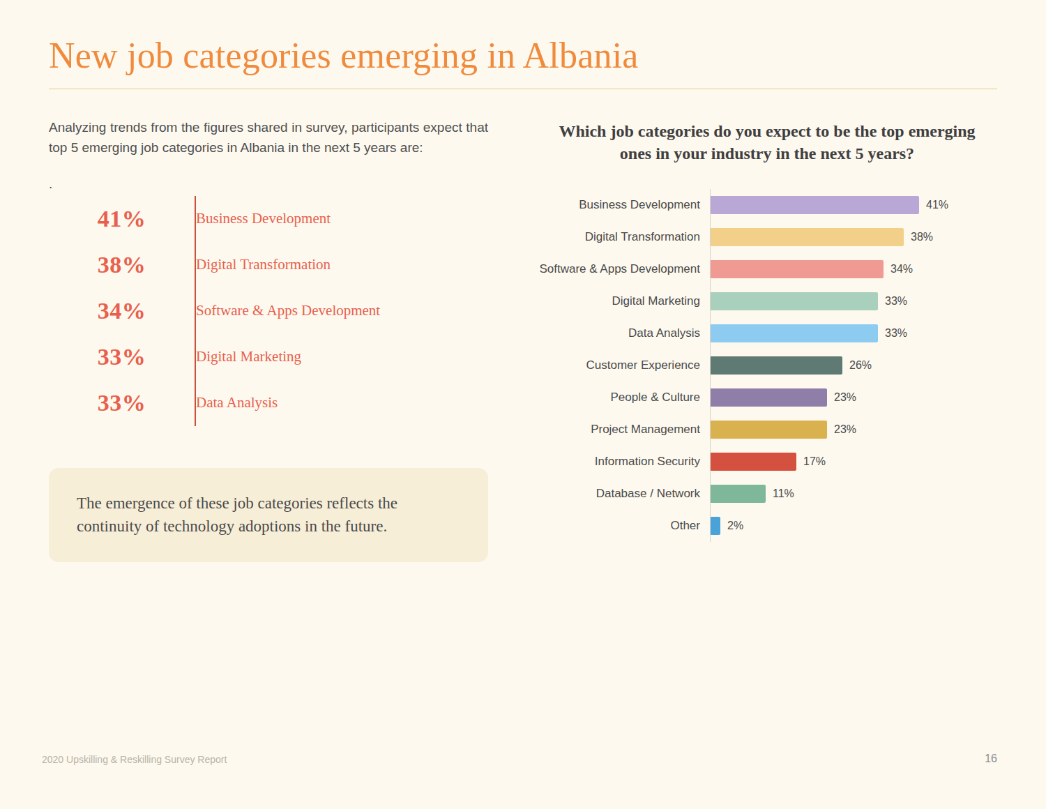New job categories emerging in Albania
Analyzing trends from the figures shared in survey, participants expect that top 5 emerging job categories in Albania in the next 5 years are:
.
| 41% | Business Development |
| 38% | Digital Transformation |
| 34% | Software & Apps Development |
| 33% | Digital Marketing |
| 33% | Data Analysis |
The emergence of these job categories reflects the continuity of technology adoptions in the future.
Which job categories do you expect to be the top emerging ones in your industry in the next 5 years?
Business Development
41%
Digital Transformation
38%
Software & Apps Development
34%
Digital Marketing
33%
Data Analysis
33%
Customer Experience
26%
People & Culture
23%
Project Management
23%
Information Security
17%
Database / Network
11%
Other
2%
2020 Upskilling & Reskilling Survey Report
16